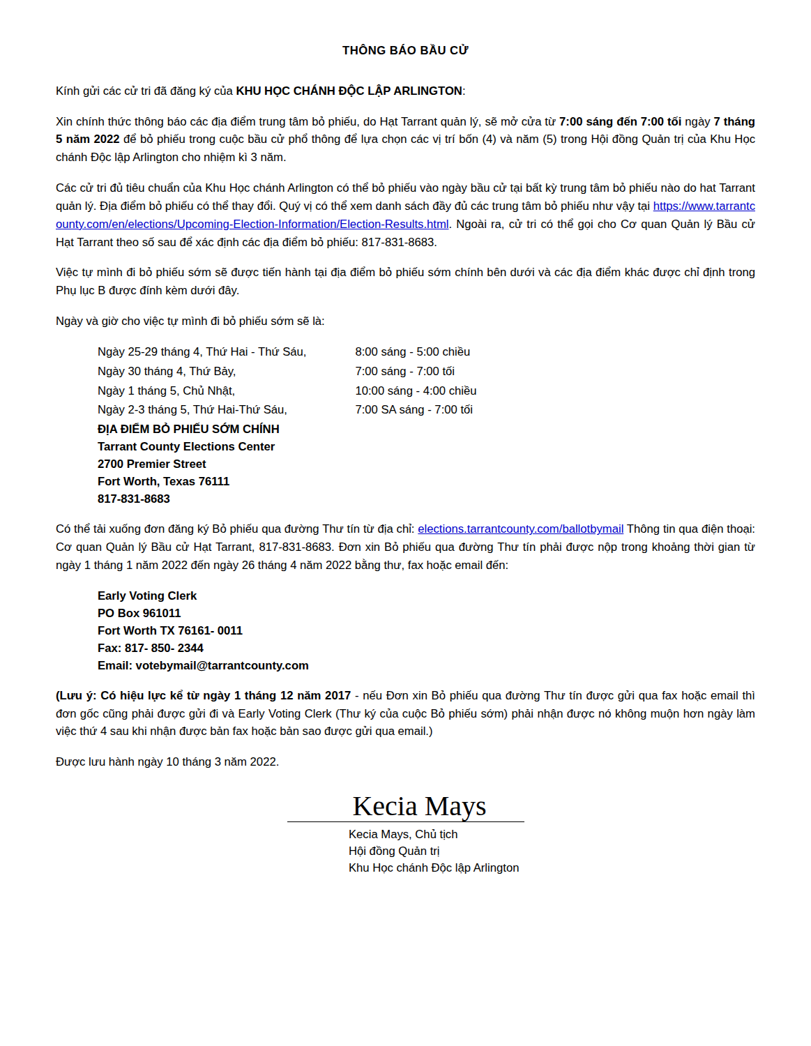THÔNG BÁO BẦU CỬ
Kính gửi các cử tri đã đăng ký của KHU HỌC CHÁNH ĐỘC LẬP ARLINGTON:
Xin chính thức thông báo các địa điểm trung tâm bỏ phiếu, do Hạt Tarrant quản lý, sẽ mở cửa từ 7:00 sáng đến 7:00 tối ngày 7 tháng 5 năm 2022 để bỏ phiếu trong cuộc bầu cử phổ thông để lựa chọn các vị trí bốn (4) và năm (5) trong Hội đồng Quản trị của Khu Học chánh Độc lập Arlington cho nhiệm kì 3 năm.
Các cử tri đủ tiêu chuẩn của Khu Học chánh Arlington có thể bỏ phiếu vào ngày bầu cử tại bất kỳ trung tâm bỏ phiếu nào do hat Tarrant quản lý. Địa điểm bỏ phiếu có thể thay đổi. Quý vị có thể xem danh sách đầy đủ các trung tâm bỏ phiếu như vậy tại https://www.tarrantcounty.com/en/elections/Upcoming-Election-Information/Election-Results.html. Ngoài ra, cử tri có thể gọi cho Cơ quan Quản lý Bầu cử Hạt Tarrant theo số sau để xác định các địa điểm bỏ phiếu: 817-831-8683.
Việc tự mình đi bỏ phiếu sớm sẽ được tiến hành tại địa điểm bỏ phiếu sớm chính bên dưới và các địa điểm khác được chỉ định trong Phụ lục B được đính kèm dưới đây.
Ngày và giờ cho việc tự mình đi bỏ phiếu sớm sẽ là:
| Ngày 25-29 tháng 4, Thứ Hai - Thứ Sáu, | 8:00 sáng - 5:00 chiều |
| Ngày 30 tháng 4, Thứ Bảy, | 7:00 sáng - 7:00 tối |
| Ngày 1 tháng 5, Chủ Nhật, | 10:00 sáng - 4:00 chiều |
| Ngày 2-3 tháng 5, Thứ Hai-Thứ Sáu, | 7:00 SA sáng - 7:00 tối |
ĐỊA ĐIỂM BỎ PHIẾU SỚM CHÍNH
Tarrant County Elections Center
2700 Premier Street
Fort Worth, Texas 76111
817-831-8683
Có thể tải xuống đơn đăng ký Bỏ phiếu qua đường Thư tín từ địa chỉ: elections.tarrantcounty.com/ballotbymail Thông tin qua điện thoại: Cơ quan Quản lý Bầu cử Hạt Tarrant, 817-831-8683. Đơn xin Bỏ phiếu qua đường Thư tín phải được nộp trong khoảng thời gian từ ngày 1 tháng 1 năm 2022 đến ngày 26 tháng 4 năm 2022 bằng thư, fax hoặc email đến:
Early Voting Clerk
PO Box 961011
Fort Worth TX 76161- 0011
Fax: 817- 850- 2344
Email: votebymail@tarrantcounty.com
(Lưu ý: Có hiệu lực kể từ ngày 1 tháng 12 năm 2017 - nếu Đơn xin Bỏ phiếu qua đường Thư tín được gửi qua fax hoặc email thì đơn gốc cũng phải được gửi đi và Early Voting Clerk (Thư ký của cuộc Bỏ phiếu sớm) phải nhận được nó không muộn hơn ngày làm việc thứ 4 sau khi nhận được bản fax hoặc bản sao được gửi qua email.)
Được lưu hành ngày 10 tháng 3 năm 2022.
Kecia Mays
Kecia Mays, Chủ tịch
Hội đồng Quản trị
Khu Học chánh Độc lập Arlington